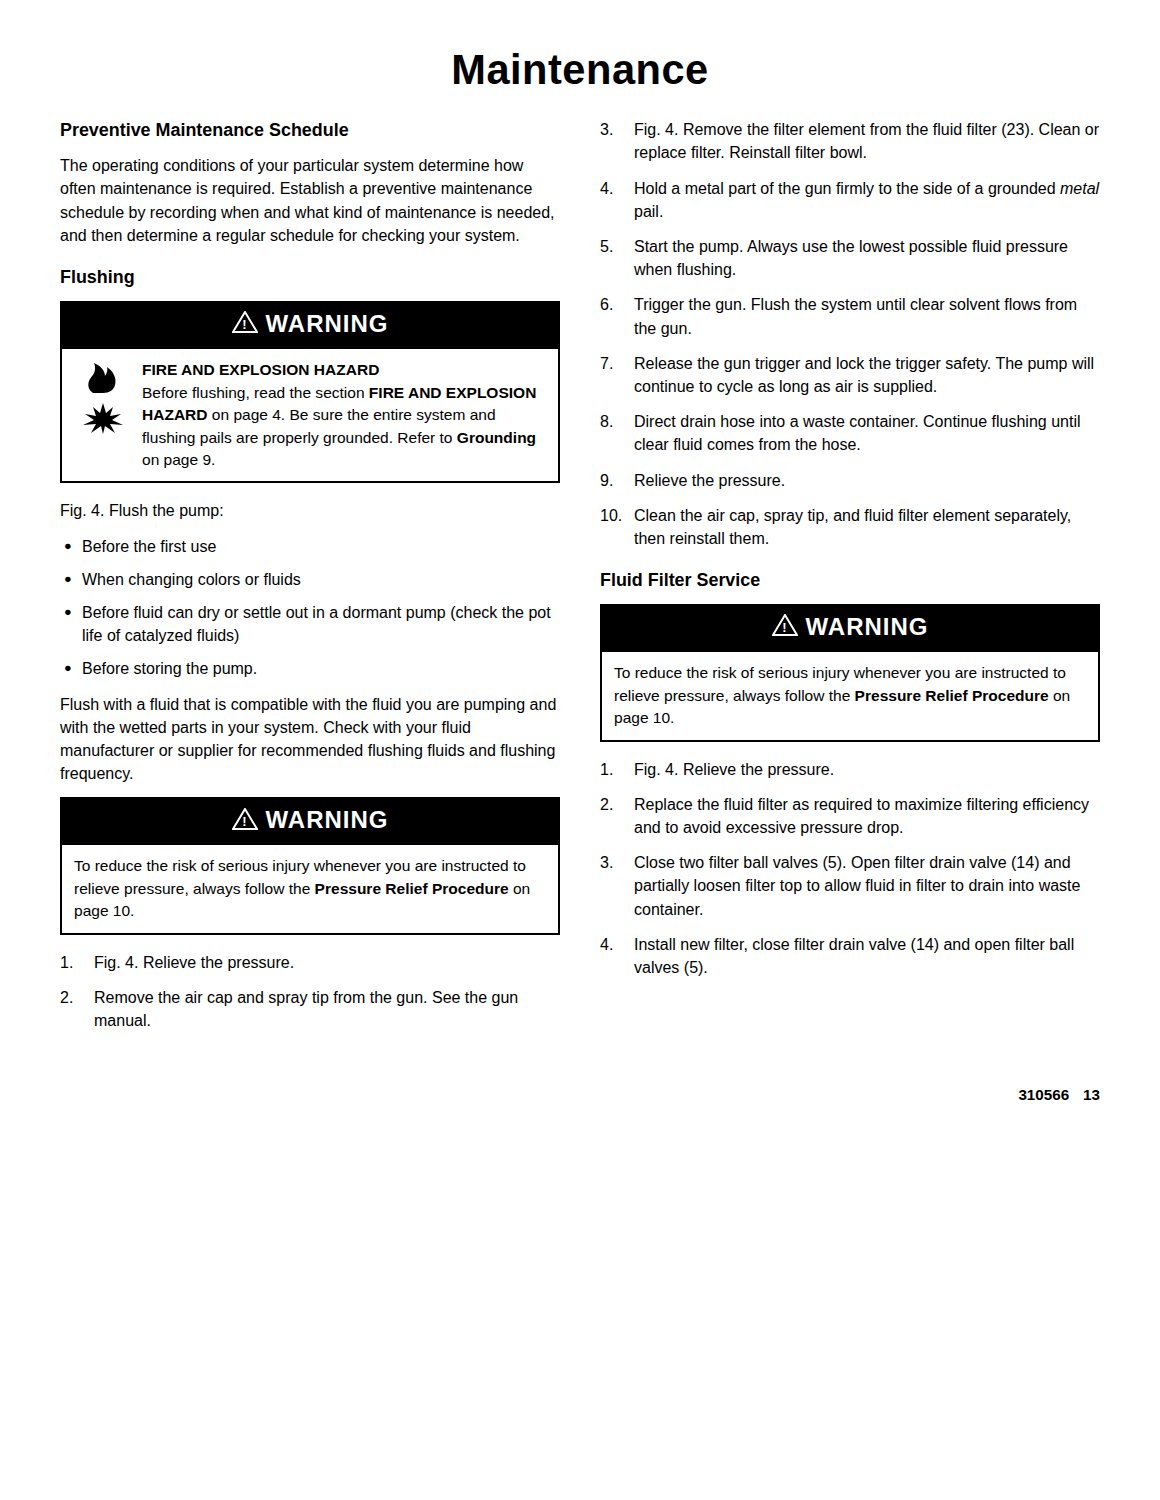Maintenance
Preventive Maintenance Schedule
The operating conditions of your particular system determine how often maintenance is required. Establish a preventive maintenance schedule by recording when and what kind of maintenance is needed, and then determine a regular schedule for checking your system.
Flushing
! WARNING
FIRE AND EXPLOSION HAZARD
Before flushing, read the section FIRE AND EXPLOSION HAZARD on page 4. Be sure the entire system and flushing pails are properly grounded. Refer to Grounding on page 9.
Fig. 4. Flush the pump:
Before the first use
When changing colors or fluids
Before fluid can dry or settle out in a dormant pump (check the pot life of catalyzed fluids)
Before storing the pump.
Flush with a fluid that is compatible with the fluid you are pumping and with the wetted parts in your system. Check with your fluid manufacturer or supplier for recommended flushing fluids and flushing frequency.
! WARNING
To reduce the risk of serious injury whenever you are instructed to relieve pressure, always follow the Pressure Relief Procedure on page 10.
Fig. 4. Relieve the pressure.
Remove the air cap and spray tip from the gun. See the gun manual.
Fig. 4. Remove the filter element from the fluid filter (23). Clean or replace filter. Reinstall filter bowl.
Hold a metal part of the gun firmly to the side of a grounded metal pail.
Start the pump. Always use the lowest possible fluid pressure when flushing.
Trigger the gun. Flush the system until clear solvent flows from the gun.
Release the gun trigger and lock the trigger safety. The pump will continue to cycle as long as air is supplied.
Direct drain hose into a waste container. Continue flushing until clear fluid comes from the hose.
Relieve the pressure.
Clean the air cap, spray tip, and fluid filter element separately, then reinstall them.
Fluid Filter Service
! WARNING
To reduce the risk of serious injury whenever you are instructed to relieve pressure, always follow the Pressure Relief Procedure on page 10.
Fig. 4. Relieve the pressure.
Replace the fluid filter as required to maximize filtering efficiency and to avoid excessive pressure drop.
Close two filter ball valves (5). Open filter drain valve (14) and partially loosen filter top to allow fluid in filter to drain into waste container.
Install new filter, close filter drain valve (14) and open filter ball valves (5).
31056613